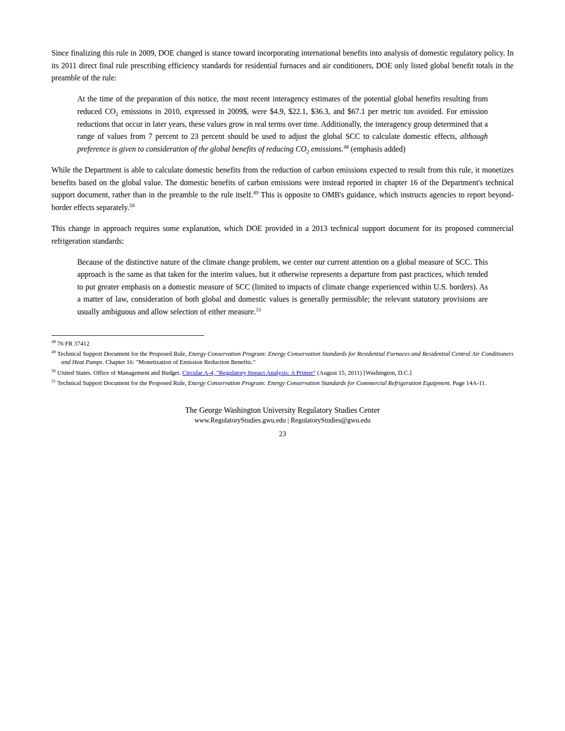Since finalizing this rule in 2009, DOE changed is stance toward incorporating international benefits into analysis of domestic regulatory policy. In its 2011 direct final rule prescribing efficiency standards for residential furnaces and air conditioners, DOE only listed global benefit totals in the preamble of the rule:
At the time of the preparation of this notice, the most recent interagency estimates of the potential global benefits resulting from reduced CO2 emissions in 2010, expressed in 2009$, were $4.9, $22.1, $36.3, and $67.1 per metric ton avoided. For emission reductions that occur in later years, these values grow in real terms over time. Additionally, the interagency group determined that a range of values from 7 percent to 23 percent should be used to adjust the global SCC to calculate domestic effects, although preference is given to consideration of the global benefits of reducing CO2 emissions.48 (emphasis added)
While the Department is able to calculate domestic benefits from the reduction of carbon emissions expected to result from this rule, it monetizes benefits based on the global value. The domestic benefits of carbon emissions were instead reported in chapter 16 of the Department's technical support document, rather than in the preamble to the rule itself.49 This is opposite to OMB's guidance, which instructs agencies to report beyond-border effects separately.50
This change in approach requires some explanation, which DOE provided in a 2013 technical support document for its proposed commercial refrigeration standards:
Because of the distinctive nature of the climate change problem, we center our current attention on a global measure of SCC. This approach is the same as that taken for the interim values, but it otherwise represents a departure from past practices, which tended to put greater emphasis on a domestic measure of SCC (limited to impacts of climate change experienced within U.S. borders). As a matter of law, consideration of both global and domestic values is generally permissible; the relevant statutory provisions are usually ambiguous and allow selection of either measure.51
48 76 FR 37412
49 Technical Support Document for the Proposed Rule, Energy Conservation Program: Energy Conservation Standards for Residential Furnaces and Residential Central Air Conditioners and Heat Pumps. Chapter 16: "Monetization of Emission Reduction Benefits."
50 United States. Office of Management and Budget. Circular A-4, "Regulatory Impact Analysis: A Primer" (August 15, 2011) [Washington, D.C.]
51 Technical Support Document for the Proposed Rule, Energy Conservation Program: Energy Conservation Standards for Commercial Refrigeration Equipment. Page 14A-11.
The George Washington University Regulatory Studies Center
www.RegulatoryStudies.gwu.edu | RegulatoryStudies@gwu.edu
23